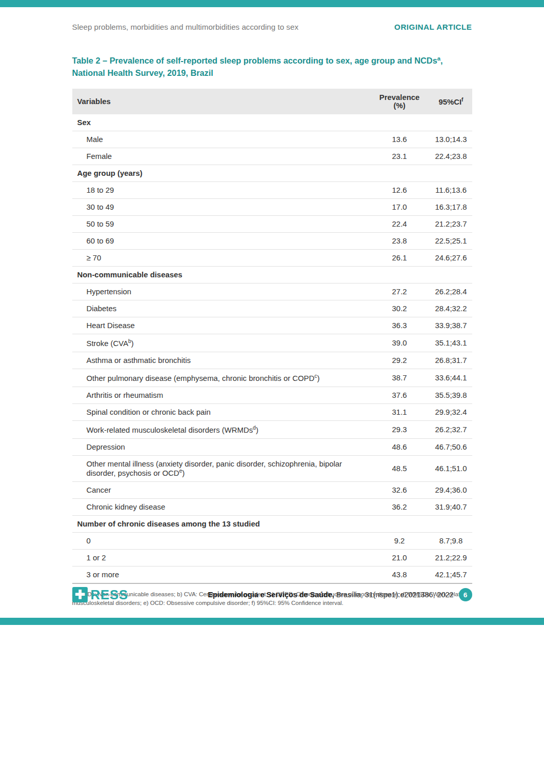Sleep problems, morbidities and multimorbidities according to sex ORIGINAL ARTICLE
Table 2 – Prevalence of self-reported sleep problems according to sex, age group and NCDsa, National Health Survey, 2019, Brazil
| Variables | Prevalence (%) | 95%CI f |
| --- | --- | --- |
| Sex | | |
| Male | 13.6 | 13.0;14.3 |
| Female | 23.1 | 22.4;23.8 |
| Age group (years) | | |
| 18 to 29 | 12.6 | 11.6;13.6 |
| 30 to 49 | 17.0 | 16.3;17.8 |
| 50 to 59 | 22.4 | 21.2;23.7 |
| 60 to 69 | 23.8 | 22.5;25.1 |
| ≥ 70 | 26.1 | 24.6;27.6 |
| Non-communicable diseases | | |
| Hypertension | 27.2 | 26.2;28.4 |
| Diabetes | 30.2 | 28.4;32.2 |
| Heart Disease | 36.3 | 33.9;38.7 |
| Stroke (CVA b ) | 39.0 | 35.1;43.1 |
| Asthma or asthmatic bronchitis | 29.2 | 26.8;31.7 |
| Other pulmonary disease (emphysema, chronic bronchitis or COPD c ) | 38.7 | 33.6;44.1 |
| Arthritis or rheumatism | 37.6 | 35.5;39.8 |
| Spinal condition or chronic back pain | 31.1 | 29.9;32.4 |
| Work-related musculoskeletal disorders (WRMDs d ) | 29.3 | 26.2;32.7 |
| Depression | 48.6 | 46.7;50.6 |
| Other mental illness (anxiety disorder, panic disorder, schizophrenia, bipolar disorder, psychosis or OCD e ) | 48.5 | 46.1;51.0 |
| Cancer | 32.6 | 29.4;36.0 |
| Chronic kidney disease | 36.2 | 31.9;40.7 |
| Number of chronic diseases among the 13 studied | | |
| 0 | 9.2 | 8.7;9.8 |
| 1 or 2 | 21.0 | 21.2;22.9 |
| 3 or more | 43.8 | 42.1;45.7 |
a) NCDs: Non-communicable diseases; b) CVA: Cerebrovascular accident; c) COPD: Chronic obstructive pulmonary disease; d) WMSDs: Work-related musculoskeletal disorders; e) OCD: Obsessive compulsive disorder; f) 95%CI: 95% Confidence interval.
✚ RESS
Epidemiologia e Serviços de Saúde, Brasília, 31(nspe1):e2021386, 2022 6